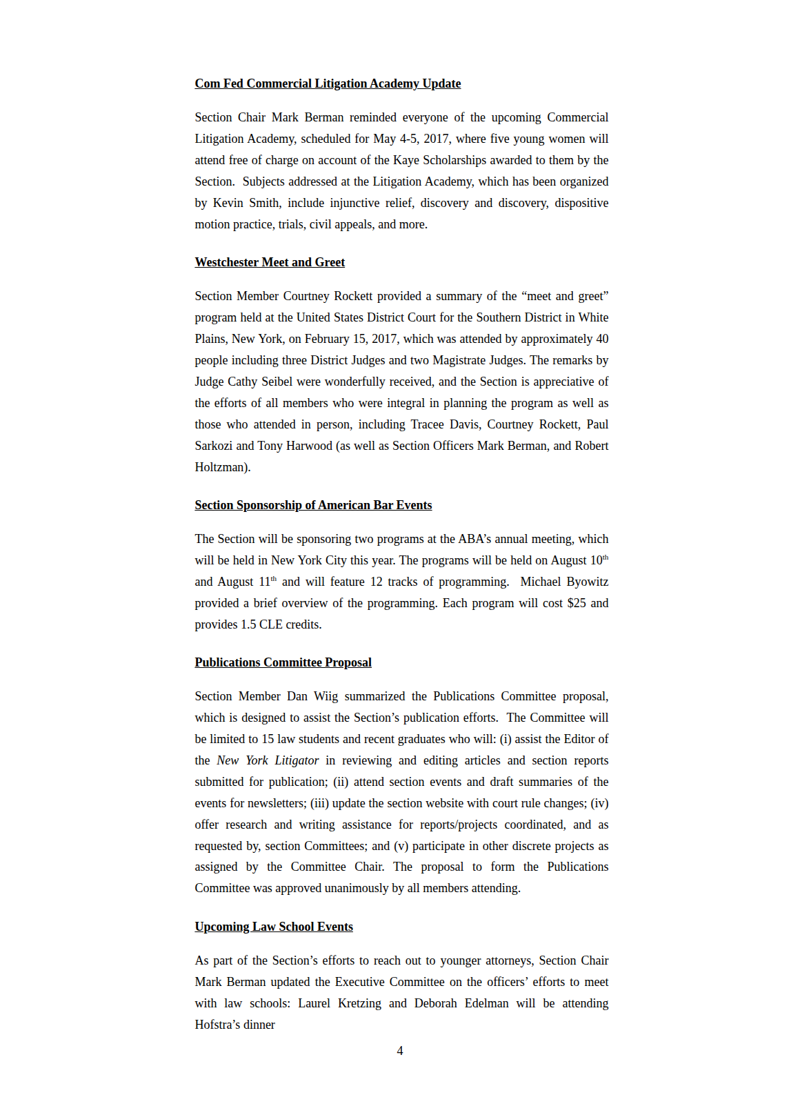Com Fed Commercial Litigation Academy Update
Section Chair Mark Berman reminded everyone of the upcoming Commercial Litigation Academy, scheduled for May 4-5, 2017, where five young women will attend free of charge on account of the Kaye Scholarships awarded to them by the Section. Subjects addressed at the Litigation Academy, which has been organized by Kevin Smith, include injunctive relief, discovery and discovery, dispositive motion practice, trials, civil appeals, and more.
Westchester Meet and Greet
Section Member Courtney Rockett provided a summary of the “meet and greet” program held at the United States District Court for the Southern District in White Plains, New York, on February 15, 2017, which was attended by approximately 40 people including three District Judges and two Magistrate Judges. The remarks by Judge Cathy Seibel were wonderfully received, and the Section is appreciative of the efforts of all members who were integral in planning the program as well as those who attended in person, including Tracee Davis, Courtney Rockett, Paul Sarkozi and Tony Harwood (as well as Section Officers Mark Berman, and Robert Holtzman).
Section Sponsorship of American Bar Events
The Section will be sponsoring two programs at the ABA’s annual meeting, which will be held in New York City this year. The programs will be held on August 10th and August 11th and will feature 12 tracks of programming. Michael Byowitz provided a brief overview of the programming. Each program will cost $25 and provides 1.5 CLE credits.
Publications Committee Proposal
Section Member Dan Wiig summarized the Publications Committee proposal, which is designed to assist the Section’s publication efforts. The Committee will be limited to 15 law students and recent graduates who will: (i) assist the Editor of the New York Litigator in reviewing and editing articles and section reports submitted for publication; (ii) attend section events and draft summaries of the events for newsletters; (iii) update the section website with court rule changes; (iv) offer research and writing assistance for reports/projects coordinated, and as requested by, section Committees; and (v) participate in other discrete projects as assigned by the Committee Chair. The proposal to form the Publications Committee was approved unanimously by all members attending.
Upcoming Law School Events
As part of the Section’s efforts to reach out to younger attorneys, Section Chair Mark Berman updated the Executive Committee on the officers’ efforts to meet with law schools: Laurel Kretzing and Deborah Edelman will be attending Hofstra’s dinner
4